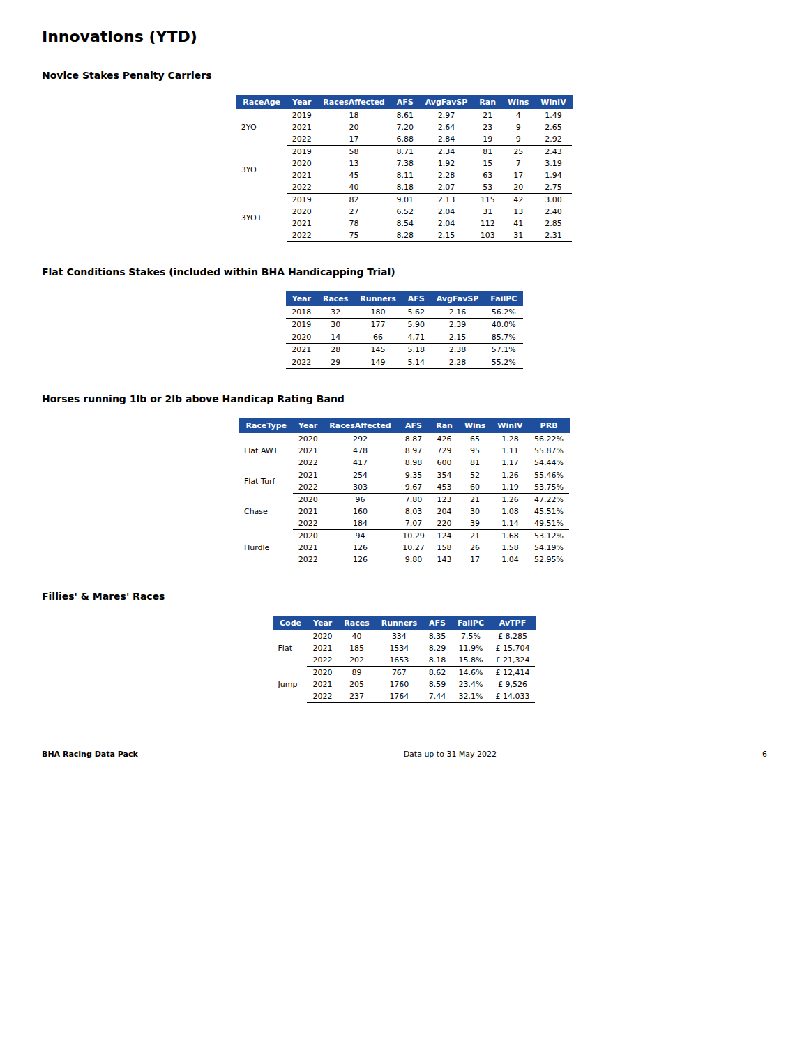Innovations (YTD)
Novice Stakes Penalty Carriers
| RaceAge | Year | RacesAffected | AFS | AvgFavSP | Ran | Wins | WinIV |
| --- | --- | --- | --- | --- | --- | --- | --- |
| 2YO | 2019 | 18 | 8.61 | 2.97 | 21 | 4 | 1.49 |
| 2021 | 20 | 7.20 | 2.64 | 23 | 9 | 2.65 |
| 2022 | 17 | 6.88 | 2.84 | 19 | 9 | 2.92 |
| 3YO | 2019 | 58 | 8.71 | 2.34 | 81 | 25 | 2.43 |
| 2020 | 13 | 7.38 | 1.92 | 15 | 7 | 3.19 |
| 2021 | 45 | 8.11 | 2.28 | 63 | 17 | 1.94 |
| 2022 | 40 | 8.18 | 2.07 | 53 | 20 | 2.75 |
| 3YO+ | 2019 | 82 | 9.01 | 2.13 | 115 | 42 | 3.00 |
| 2020 | 27 | 6.52 | 2.04 | 31 | 13 | 2.40 |
| 2021 | 78 | 8.54 | 2.04 | 112 | 41 | 2.85 |
| 2022 | 75 | 8.28 | 2.15 | 103 | 31 | 2.31 |
Flat Conditions Stakes (included within BHA Handicapping Trial)
| Year | Races | Runners | AFS | AvgFavSP | FailPC |
| --- | --- | --- | --- | --- | --- |
| 2018 | 32 | 180 | 5.62 | 2.16 | 56.2% |
| 2019 | 30 | 177 | 5.90 | 2.39 | 40.0% |
| 2020 | 14 | 66 | 4.71 | 2.15 | 85.7% |
| 2021 | 28 | 145 | 5.18 | 2.38 | 57.1% |
| 2022 | 29 | 149 | 5.14 | 2.28 | 55.2% |
Horses running 1lb or 2lb above Handicap Rating Band
| RaceType | Year | RacesAffected | AFS | Ran | Wins | WinIV | PRB |
| --- | --- | --- | --- | --- | --- | --- | --- |
| Flat AWT | 2020 | 292 | 8.87 | 426 | 65 | 1.28 | 56.22% |
| 2021 | 478 | 8.97 | 729 | 95 | 1.11 | 55.87% |
| 2022 | 417 | 8.98 | 600 | 81 | 1.17 | 54.44% |
| Flat Turf | 2021 | 254 | 9.35 | 354 | 52 | 1.26 | 55.46% |
| 2022 | 303 | 9.67 | 453 | 60 | 1.19 | 53.75% |
| Chase | 2020 | 96 | 7.80 | 123 | 21 | 1.26 | 47.22% |
| 2021 | 160 | 8.03 | 204 | 30 | 1.08 | 45.51% |
| 2022 | 184 | 7.07 | 220 | 39 | 1.14 | 49.51% |
| Hurdle | 2020 | 94 | 10.29 | 124 | 21 | 1.68 | 53.12% |
| 2021 | 126 | 10.27 | 158 | 26 | 1.58 | 54.19% |
| 2022 | 126 | 9.80 | 143 | 17 | 1.04 | 52.95% |
Fillies' & Mares' Races
| Code | Year | Races | Runners | AFS | FailPC | AvTPF |
| --- | --- | --- | --- | --- | --- | --- |
| Flat | 2020 | 40 | 334 | 8.35 | 7.5% | £ 8,285 |
| 2021 | 185 | 1534 | 8.29 | 11.9% | £ 15,704 |
| 2022 | 202 | 1653 | 8.18 | 15.8% | £ 21,324 |
| Jump | 2020 | 89 | 767 | 8.62 | 14.6% | £ 12,414 |
| 2021 | 205 | 1760 | 8.59 | 23.4% | £ 9,526 |
| 2022 | 237 | 1764 | 7.44 | 32.1% | £ 14,033 |
BHA Racing Data Pack Data up to 31 May 2022 6